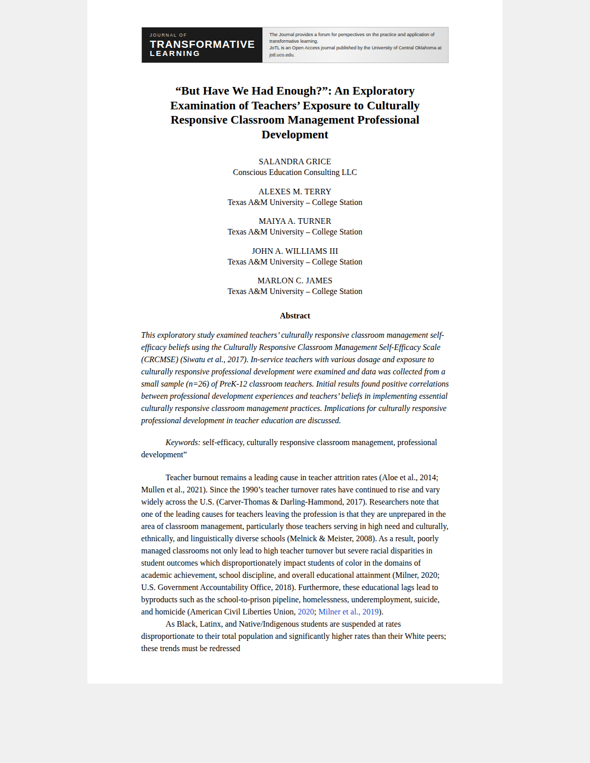Journal of
TransformativeLearning
The Journal provides a forum for perspectives on the practice and application of transformative learning.
JoTL is an Open Access journal published by the University of Central Oklahoma at jotl.uco.edu.
“But Have We Had Enough?”: An Exploratory Examination of Teachers’ Exposure to Culturally Responsive Classroom Management Professional Development
SALANDRA GRICE
Conscious Education Consulting LLC
ALEXES M. TERRY
Texas A&M University – College Station
MAIYA A. TURNER
Texas A&M University – College Station
JOHN A. WILLIAMS III
Texas A&M University – College Station
MARLON C. JAMES
Texas A&M University – College Station
Abstract
This exploratory study examined teachers’ culturally responsive classroom management self-efficacy beliefs using the Culturally Responsive Classroom Management Self-Efficacy Scale (CRCMSE) (Siwatu et al., 2017). In-service teachers with various dosage and exposure to culturally responsive professional development were examined and data was collected from a small sample (n=26) of PreK-12 classroom teachers. Initial results found positive correlations between professional development experiences and teachers’ beliefs in implementing essential culturally responsive classroom management practices. Implications for culturally responsive professional development in teacher education are discussed.
Keywords: self-efficacy, culturally responsive classroom management, professional development”
Teacher burnout remains a leading cause in teacher attrition rates (Aloe et al., 2014; Mullen et al., 2021). Since the 1990’s teacher turnover rates have continued to rise and vary widely across the U.S. (Carver-Thomas & Darling-Hammond, 2017). Researchers note that one of the leading causes for teachers leaving the profession is that they are unprepared in the area of classroom management, particularly those teachers serving in high need and culturally, ethnically, and linguistically diverse schools (Melnick & Meister, 2008). As a result, poorly managed classrooms not only lead to high teacher turnover but severe racial disparities in student outcomes which disproportionately impact students of color in the domains of academic achievement, school discipline, and overall educational attainment (Milner, 2020; U.S. Government Accountability Office, 2018). Furthermore, these educational lags lead to byproducts such as the school-to-prison pipeline, homelessness, underemployment, suicide, and homicide (American Civil Liberties Union, 2020; Milner et al., 2019).
As Black, Latinx, and Native/Indigenous students are suspended at rates disproportionate to their total population and significantly higher rates than their White peers; these trends must be redressed